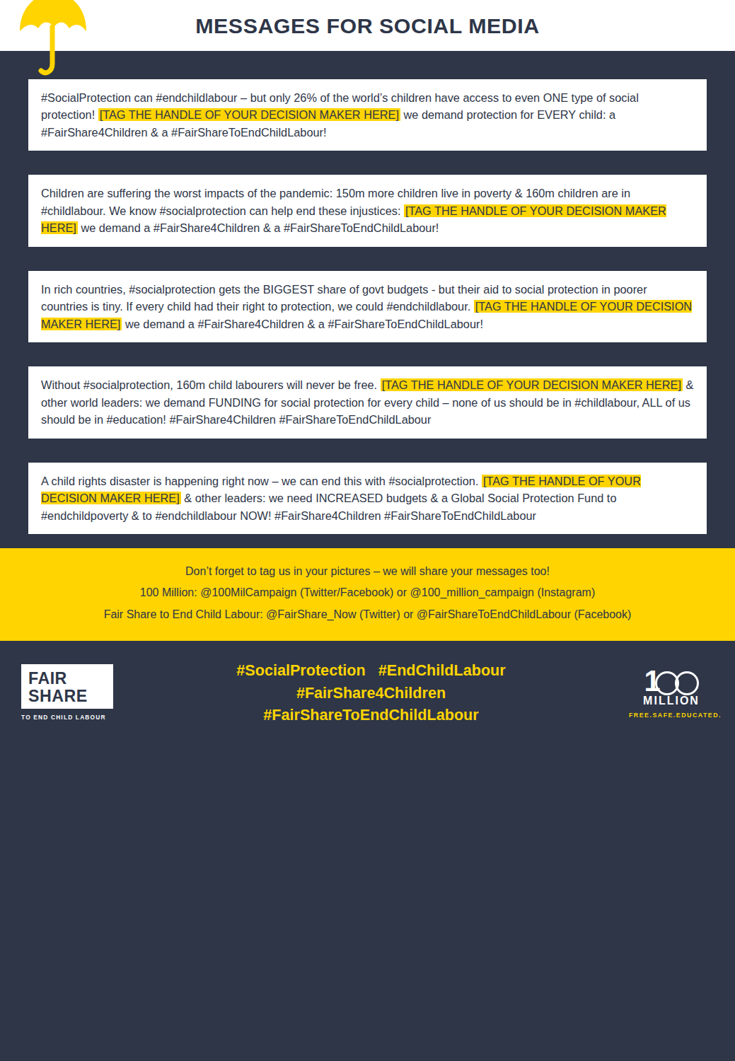MESSAGES FOR SOCIAL MEDIA
#SocialProtection can #endchildlabour – but only 26% of the world’s children have access to even ONE type of social protection! [TAG THE HANDLE OF YOUR DECISION MAKER HERE] we demand protection for EVERY child: a #FairShare4Children & a #FairShareToEndChildLabour!
Children are suffering the worst impacts of the pandemic: 150m more children live in poverty & 160m children are in #childlabour. We know #socialprotection can help end these injustices: [TAG THE HANDLE OF YOUR DECISION MAKER HERE] we demand a #FairShare4Children & a #FairShareToEndChildLabour!
In rich countries, #socialprotection gets the BIGGEST share of govt budgets - but their aid to social protection in poorer countries is tiny. If every child had their right to protection, we could #endchildlabour. [TAG THE HANDLE OF YOUR DECISION MAKER HERE] we demand a #FairShare4Children & a #FairShareToEndChildLabour!
Without #socialprotection, 160m child labourers will never be free. [TAG THE HANDLE OF YOUR DECISION MAKER HERE] & other world leaders: we demand FUNDING for social protection for every child – none of us should be in #childlabour, ALL of us should be in #education! #FairShare4Children #FairShareToEndChildLabour
A child rights disaster is happening right now – we can end this with #socialprotection. [TAG THE HANDLE OF YOUR DECISION MAKER HERE] & other leaders: we need INCREASED budgets & a Global Social Protection Fund to #endchildpoverty & to #endchildlabour NOW! #FairShare4Children #FairShareToEndChildLabour
Don’t forget to tag us in your pictures – we will share your messages too!
100 Million: @100MilCampaign (Twitter/Facebook) or @100_million_campaign (Instagram)
Fair Share to End Child Labour: @FairShare_Now (Twitter) or @FairShareToEndChildLabour (Facebook)
FAIR
SHARE
TO END CHILD LABOUR
#SocialProtection #EndChildLabour
#FairShare4Children
#FairShareToEndChildLabour
1
MILLION
FREE.SAFE.EDUCATED.